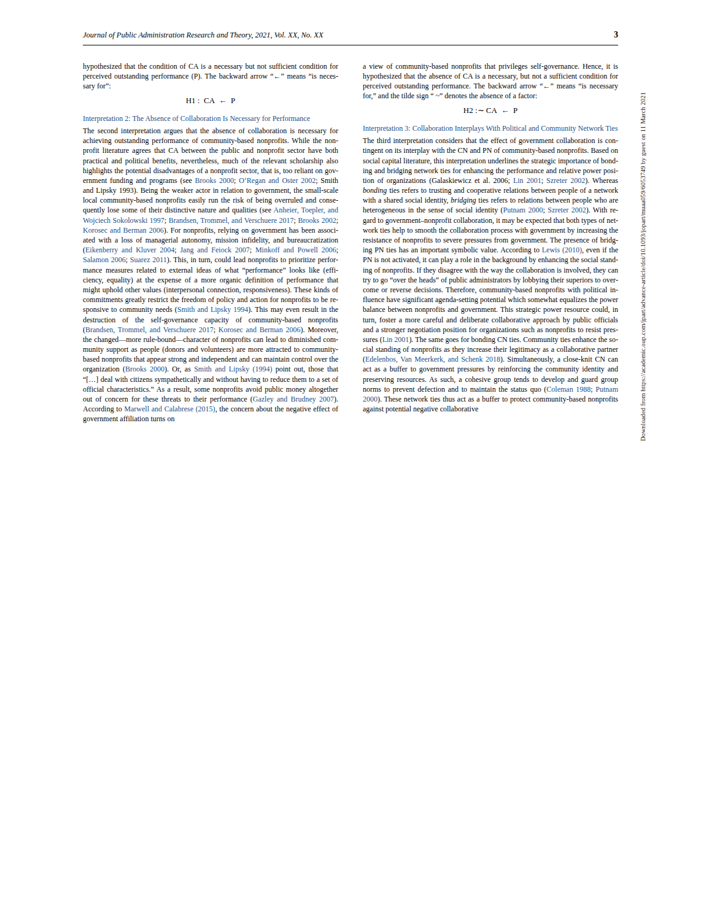Journal of Public Administration Research and Theory, 2021, Vol. XX, No. XX
3
Downloaded from https://academic.oup.com/jpart/advance-article/doi/10.1093/jopart/muaa059/6053749 by guest on 11 March 2021
hypothesized that the condition of CA is a necessary but not sufficient condition for perceived outstanding performance (P). The backward arrow “←” means “is necessary for”:
H1 : CA ← P
Interpretation 2: The Absence of Collaboration Is Necessary for Performance
The second interpretation argues that the absence of collaboration is necessary for achieving outstanding performance of community-based nonprofits. While the nonprofit literature agrees that CA between the public and nonprofit sector have both practical and political benefits, nevertheless, much of the relevant scholarship also highlights the potential disadvantages of a nonprofit sector, that is, too reliant on government funding and programs (see Brooks 2000; O’Regan and Oster 2002; Smith and Lipsky 1993). Being the weaker actor in relation to government, the small-scale local community-based nonprofits easily run the risk of being overruled and consequently lose some of their distinctive nature and qualities (see Anheier, Toepler, and Wojciech Sokolowski 1997; Brandsen, Trommel, and Verschuere 2017; Brooks 2002; Korosec and Berman 2006). For nonprofits, relying on government has been associated with a loss of managerial autonomy, mission infidelity, and bureaucratization (Eikenberry and Kluver 2004; Jang and Feiock 2007; Minkoff and Powell 2006; Salamon 2006; Suarez 2011). This, in turn, could lead nonprofits to prioritize performance measures related to external ideas of what “performance” looks like (efficiency, equality) at the expense of a more organic definition of performance that might uphold other values (interpersonal connection, responsiveness). These kinds of commitments greatly restrict the freedom of policy and action for nonprofits to be responsive to community needs (Smith and Lipsky 1994). This may even result in the destruction of the self-governance capacity of community-based nonprofits (Brandsen, Trommel, and Verschuere 2017; Korosec and Berman 2006). Moreover, the changed—more rule-bound—character of nonprofits can lead to diminished community support as people (donors and volunteers) are more attracted to community-based nonprofits that appear strong and independent and can maintain control over the organization (Brooks 2000). Or, as Smith and Lipsky (1994) point out, those that “[…] deal with citizens sympathetically and without having to reduce them to a set of official characteristics.” As a result, some nonprofits avoid public money altogether out of concern for these threats to their performance (Gazley and Brudney 2007). According to Marwell and Calabrese (2015), the concern about the negative effect of government affiliation turns on
a view of community-based nonprofits that privileges self-governance. Hence, it is hypothesized that the absence of CA is a necessary, but not a sufficient condition for perceived outstanding performance. The backward arrow “←” means “is necessary for,” and the tilde sign “ ~” denotes the absence of a factor:
H2 :∼ CA ← P
Interpretation 3: Collaboration Interplays With Political and Community Network Ties
The third interpretation considers that the effect of government collaboration is contingent on its interplay with the CN and PN of community-based nonprofits. Based on social capital literature, this interpretation underlines the strategic importance of bonding and bridging network ties for enhancing the performance and relative power position of organizations (Galaskiewicz et al. 2006; Lin 2001; Szreter 2002). Whereas bonding ties refers to trusting and cooperative relations between people of a network with a shared social identity, bridging ties refers to relations between people who are heterogeneous in the sense of social identity (Putnam 2000; Szreter 2002). With regard to government–nonprofit collaboration, it may be expected that both types of network ties help to smooth the collaboration process with government by increasing the resistance of nonprofits to severe pressures from government. The presence of bridging PN ties has an important symbolic value. According to Lewis (2010), even if the PN is not activated, it can play a role in the background by enhancing the social standing of nonprofits. If they disagree with the way the collaboration is involved, they can try to go “over the heads” of public administrators by lobbying their superiors to overcome or reverse decisions. Therefore, community-based nonprofits with political influence have significant agenda-setting potential which somewhat equalizes the power balance between nonprofits and government. This strategic power resource could, in turn, foster a more careful and deliberate collaborative approach by public officials and a stronger negotiation position for organizations such as nonprofits to resist pressures (Lin 2001). The same goes for bonding CN ties. Community ties enhance the social standing of nonprofits as they increase their legitimacy as a collaborative partner (Edelenbos, Van Meerkerk, and Schenk 2018). Simultaneously, a close-knit CN can act as a buffer to government pressures by reinforcing the community identity and preserving resources. As such, a cohesive group tends to develop and guard group norms to prevent defection and to maintain the status quo (Coleman 1988; Putnam 2000). These network ties thus act as a buffer to protect community-based nonprofits against potential negative collaborative